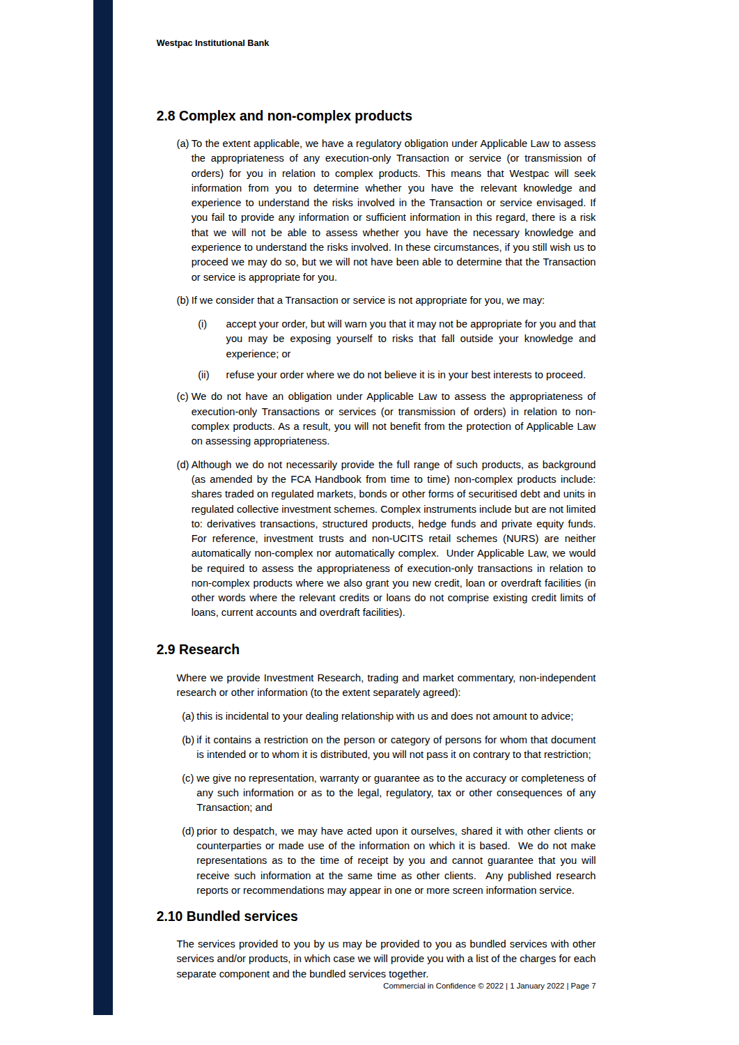Westpac Institutional Bank
2.8 Complex and non-complex products
(a)
To the extent applicable, we have a regulatory obligation under Applicable Law to assess the appropriateness of any execution-only Transaction or service (or transmission of orders) for you in relation to complex products. This means that Westpac will seek information from you to determine whether you have the relevant knowledge and experience to understand the risks involved in the Transaction or service envisaged. If you fail to provide any information or sufficient information in this regard, there is a risk that we will not be able to assess whether you have the necessary knowledge and experience to understand the risks involved. In these circumstances, if you still wish us to proceed we may do so, but we will not have been able to determine that the Transaction or service is appropriate for you.
(b)
If we consider that a Transaction or service is not appropriate for you, we may:
(i)
accept your order, but will warn you that it may not be appropriate for you and that you may be exposing yourself to risks that fall outside your knowledge and experience; or
(ii)
refuse your order where we do not believe it is in your best interests to proceed.
(c)
We do not have an obligation under Applicable Law to assess the appropriateness of execution-only Transactions or services (or transmission of orders) in relation to non-complex products. As a result, you will not benefit from the protection of Applicable Law on assessing appropriateness.
(d)
Although we do not necessarily provide the full range of such products, as background (as amended by the FCA Handbook from time to time) non-complex products include: shares traded on regulated markets, bonds or other forms of securitised debt and units in regulated collective investment schemes. Complex instruments include but are not limited to: derivatives transactions, structured products, hedge funds and private equity funds. For reference, investment trusts and non-UCITS retail schemes (NURS) are neither automatically non-complex nor automatically complex. Under Applicable Law, we would be required to assess the appropriateness of execution-only transactions in relation to non-complex products where we also grant you new credit, loan or overdraft facilities (in other words where the relevant credits or loans do not comprise existing credit limits of loans, current accounts and overdraft facilities).
2.9 Research
Where we provide Investment Research, trading and market commentary, non-independent research or other information (to the extent separately agreed):
(a)
this is incidental to your dealing relationship with us and does not amount to advice;
(b)
if it contains a restriction on the person or category of persons for whom that document is intended or to whom it is distributed, you will not pass it on contrary to that restriction;
(c)
we give no representation, warranty or guarantee as to the accuracy or completeness of any such information or as to the legal, regulatory, tax or other consequences of any Transaction; and
(d)
prior to despatch, we may have acted upon it ourselves, shared it with other clients or counterparties or made use of the information on which it is based. We do not make representations as to the time of receipt by you and cannot guarantee that you will receive such information at the same time as other clients. Any published research reports or recommendations may appear in one or more screen information service.
2.10 Bundled services
The services provided to you by us may be provided to you as bundled services with other services and/or products, in which case we will provide you with a list of the charges for each separate component and the bundled services together.
Commercial in Confidence © 2022 | 1 January 2022 | Page 7